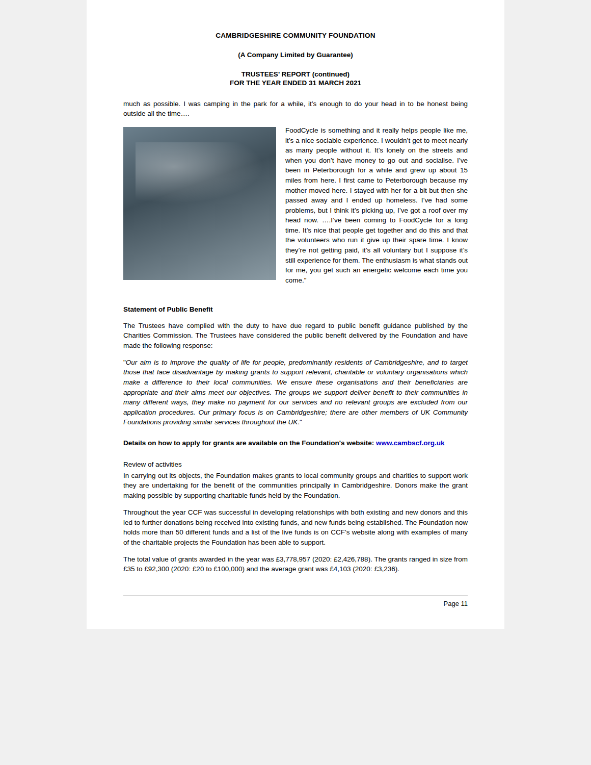CAMBRIDGESHIRE COMMUNITY FOUNDATION
(A Company Limited by Guarantee)
TRUSTEES’ REPORT (continued)
FOR THE YEAR ENDED 31 MARCH 2021
much as possible. I was camping in the park for a while, it’s enough to do your head in to be honest being outside all the time….
FoodCycle is something and it really helps people like me, it’s a nice sociable experience. I wouldn’t get to meet nearly as many people without it. It’s lonely on the streets and when you don’t have money to go out and socialise. I’ve been in Peterborough for a while and grew up about 15 miles from here. I first came to Peterborough because my mother moved here. I stayed with her for a bit but then she passed away and I ended up homeless. I’ve had some problems, but I think it’s picking up, I’ve got a roof over my head now. ….I’ve been coming to FoodCycle for a long time. It’s nice that people get together and do this and that the volunteers who run it give up their spare time. I know they’re not getting paid, it’s all voluntary but I suppose it’s still experience for them. The enthusiasm is what stands out for me, you get such an energetic welcome each time you come.”
Statement of Public Benefit
The Trustees have complied with the duty to have due regard to public benefit guidance published by the Charities Commission. The Trustees have considered the public benefit delivered by the Foundation and have made the following response:
"Our aim is to improve the quality of life for people, predominantly residents of Cambridgeshire, and to target those that face disadvantage by making grants to support relevant, charitable or voluntary organisations which make a difference to their local communities. We ensure these organisations and their beneficiaries are appropriate and their aims meet our objectives. The groups we support deliver benefit to their communities in many different ways, they make no payment for our services and no relevant groups are excluded from our application procedures. Our primary focus is on Cambridgeshire; there are other members of UK Community Foundations providing similar services throughout the UK."
Details on how to apply for grants are available on the Foundation's website: www.cambscf.org.uk
Review of activities
In carrying out its objects, the Foundation makes grants to local community groups and charities to support work they are undertaking for the benefit of the communities principally in Cambridgeshire. Donors make the grant making possible by supporting charitable funds held by the Foundation.
Throughout the year CCF was successful in developing relationships with both existing and new donors and this led to further donations being received into existing funds, and new funds being established. The Foundation now holds more than 50 different funds and a list of the live funds is on CCF's website along with examples of many of the charitable projects the Foundation has been able to support.
The total value of grants awarded in the year was £3,778,957 (2020: £2,426,788). The grants ranged in size from £35 to £92,300 (2020: £20 to £100,000) and the average grant was £4,103 (2020: £3,236).
Page 11